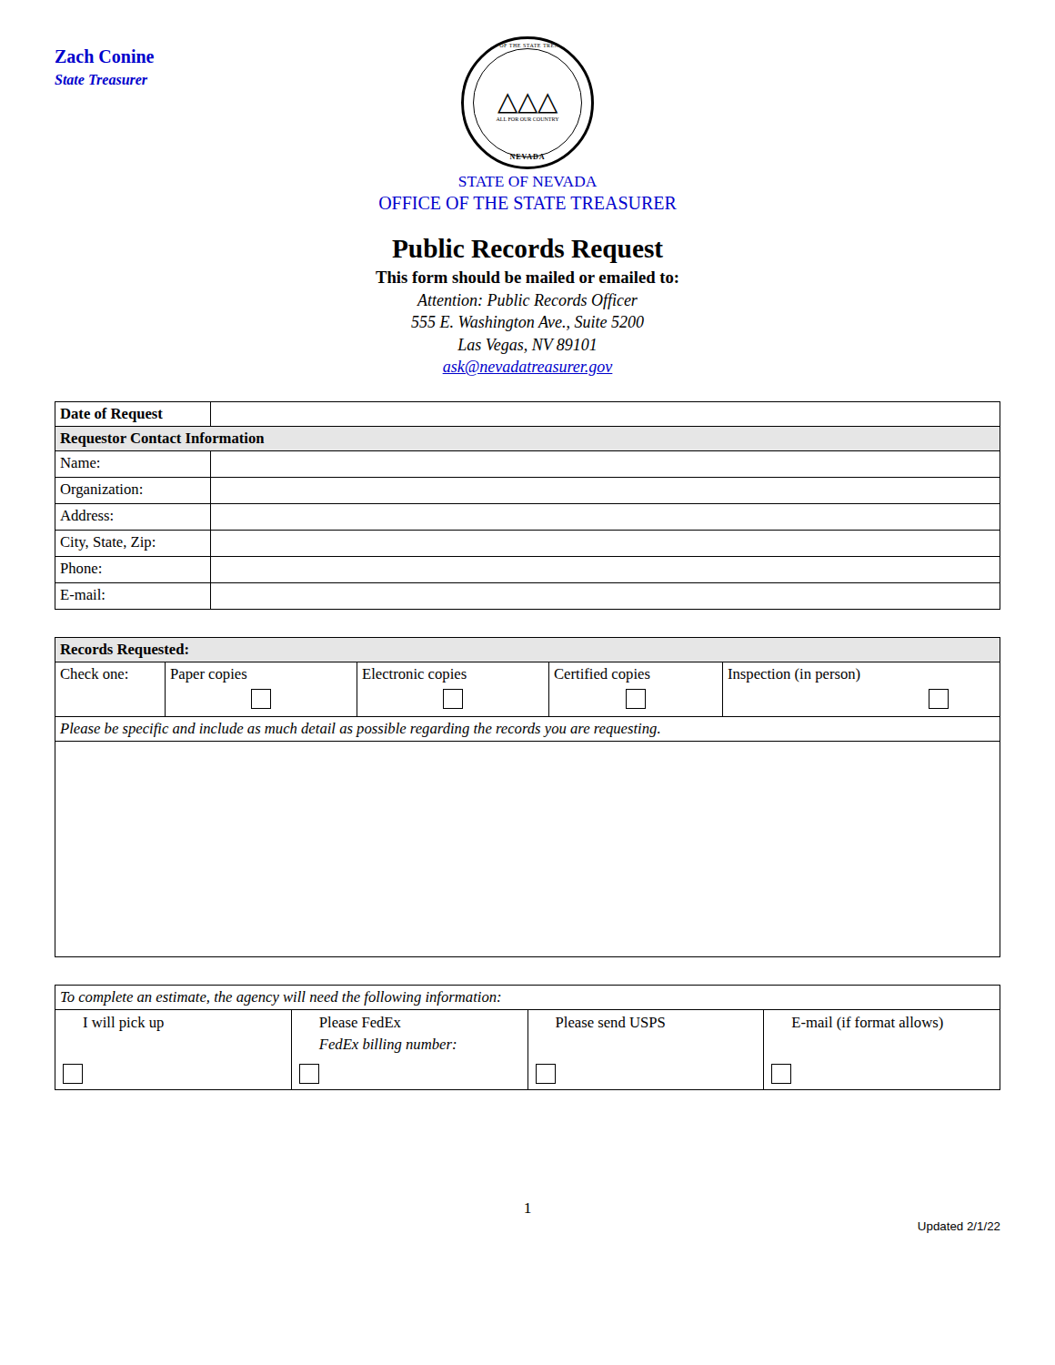Zach Conine
State Treasurer
OFFICE OF THE STATE TREASURER
△△△
ALL FOR OUR COUNTRY
NEVADA
STATE OF NEVADA
OFFICE OF THE STATE TREASURER
Public Records Request
This form should be mailed or emailed to:
Attention: Public Records Officer
555 E. Washington Ave., Suite 5200
Las Vegas, NV 89101
ask@nevadatreasurer.gov
| Date of Request | |
| Requestor Contact Information |
| Name: | |
| Organization: | |
| Address: | |
| City, State, Zip: | |
| Phone: | |
| E-mail: | |
| Records Requested: |
| Check one: | Paper copies | Electronic copies | Certified copies | Inspection (in person) |
| Please be specific and include as much detail as possible regarding the records you are requesting. |
| To complete an estimate, the agency will need the following information: |
| I will pick up | Please FedEx FedEx billing number: | Please send USPS | E-mail (if format allows) |
1
Updated 2/1/22